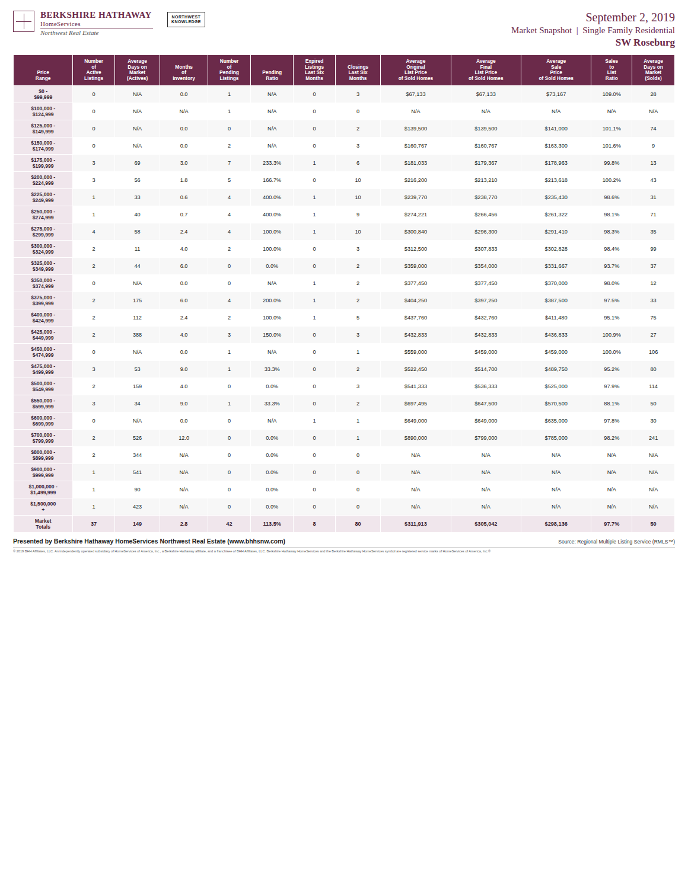BERKSHIRE HATHAWAY
HomeServices
Northwest Real Estate
NORTHWEST
KNOWLEDGE
September 2, 2019
Market Snapshot | Single Family Residential
SW Roseburg
| Price Range | Number of Active Listings | Average Days on Market (Actives) | Months of Inventory | Number of Pending Listings | Pending Ratio | Expired Listings Last Six Months | Closings Last Six Months | Average Original List Price of Sold Homes | Average Final List Price of Sold Homes | Average Sale Price of Sold Homes | Sales to List Ratio | Average Days on Market (Solds) |
| --- | --- | --- | --- | --- | --- | --- | --- | --- | --- | --- | --- | --- |
| $0 - $99,999 | 0 | N/A | 0.0 | 1 | N/A | 0 | 3 | $67,133 | $67,133 | $73,167 | 109.0% | 28 |
| $100,000 - $124,999 | 0 | N/A | N/A | 1 | N/A | 0 | 0 | N/A | N/A | N/A | N/A | N/A |
| $125,000 - $149,999 | 0 | N/A | 0.0 | 0 | N/A | 0 | 2 | $139,500 | $139,500 | $141,000 | 101.1% | 74 |
| $150,000 - $174,999 | 0 | N/A | 0.0 | 2 | N/A | 0 | 3 | $160,767 | $160,767 | $163,300 | 101.6% | 9 |
| $175,000 - $199,999 | 3 | 69 | 3.0 | 7 | 233.3% | 1 | 6 | $181,033 | $179,367 | $178,963 | 99.8% | 13 |
| $200,000 - $224,999 | 3 | 56 | 1.8 | 5 | 166.7% | 0 | 10 | $216,200 | $213,210 | $213,618 | 100.2% | 43 |
| $225,000 - $249,999 | 1 | 33 | 0.6 | 4 | 400.0% | 1 | 10 | $239,770 | $238,770 | $235,430 | 98.6% | 31 |
| $250,000 - $274,999 | 1 | 40 | 0.7 | 4 | 400.0% | 1 | 9 | $274,221 | $266,456 | $261,322 | 98.1% | 71 |
| $275,000 - $299,999 | 4 | 58 | 2.4 | 4 | 100.0% | 1 | 10 | $300,840 | $296,300 | $291,410 | 98.3% | 35 |
| $300,000 - $324,999 | 2 | 11 | 4.0 | 2 | 100.0% | 0 | 3 | $312,500 | $307,833 | $302,828 | 98.4% | 99 |
| $325,000 - $349,999 | 2 | 44 | 6.0 | 0 | 0.0% | 0 | 2 | $359,000 | $354,000 | $331,667 | 93.7% | 37 |
| $350,000 - $374,999 | 0 | N/A | 0.0 | 0 | N/A | 1 | 2 | $377,450 | $377,450 | $370,000 | 98.0% | 12 |
| $375,000 - $399,999 | 2 | 175 | 6.0 | 4 | 200.0% | 1 | 2 | $404,250 | $397,250 | $387,500 | 97.5% | 33 |
| $400,000 - $424,999 | 2 | 112 | 2.4 | 2 | 100.0% | 1 | 5 | $437,760 | $432,760 | $411,480 | 95.1% | 75 |
| $425,000 - $449,999 | 2 | 388 | 4.0 | 3 | 150.0% | 0 | 3 | $432,833 | $432,833 | $436,833 | 100.9% | 27 |
| $450,000 - $474,999 | 0 | N/A | 0.0 | 1 | N/A | 0 | 1 | $559,000 | $459,000 | $459,000 | 100.0% | 106 |
| $475,000 - $499,999 | 3 | 53 | 9.0 | 1 | 33.3% | 0 | 2 | $522,450 | $514,700 | $489,750 | 95.2% | 80 |
| $500,000 - $549,999 | 2 | 159 | 4.0 | 0 | 0.0% | 0 | 3 | $541,333 | $536,333 | $525,000 | 97.9% | 114 |
| $550,000 - $599,999 | 3 | 34 | 9.0 | 1 | 33.3% | 0 | 2 | $697,495 | $647,500 | $570,500 | 88.1% | 50 |
| $600,000 - $699,999 | 0 | N/A | 0.0 | 0 | N/A | 1 | 1 | $649,000 | $649,000 | $635,000 | 97.8% | 30 |
| $700,000 - $799,999 | 2 | 526 | 12.0 | 0 | 0.0% | 0 | 1 | $890,000 | $799,000 | $785,000 | 98.2% | 241 |
| $800,000 - $899,999 | 2 | 344 | N/A | 0 | 0.0% | 0 | 0 | N/A | N/A | N/A | N/A | N/A |
| $900,000 - $999,999 | 1 | 541 | N/A | 0 | 0.0% | 0 | 0 | N/A | N/A | N/A | N/A | N/A |
| $1,000,000 - $1,499,999 | 1 | 90 | N/A | 0 | 0.0% | 0 | 0 | N/A | N/A | N/A | N/A | N/A |
| $1,500,000 + | 1 | 423 | N/A | 0 | 0.0% | 0 | 0 | N/A | N/A | N/A | N/A | N/A |
| Market Totals | 37 | 149 | 2.8 | 42 | 113.5% | 8 | 80 | $311,913 | $305,042 | $298,136 | 97.7% | 50 |
Presented by Berkshire Hathaway HomeServices Northwest Real Estate (www.bhhsnw.com)
Source: Regional Multiple Listing Service (RMLS™)
© 2019 BHH Affiliates, LLC. An independently operated subsidiary of HomeServices of America, Inc., a Berkshire Hathaway affiliate, and a franchisee of BHH Affiliates, LLC. Berkshire Hathaway HomeServices and the Berkshire Hathaway HomeServices symbol are registered service marks of HomeServices of America, Inc.®